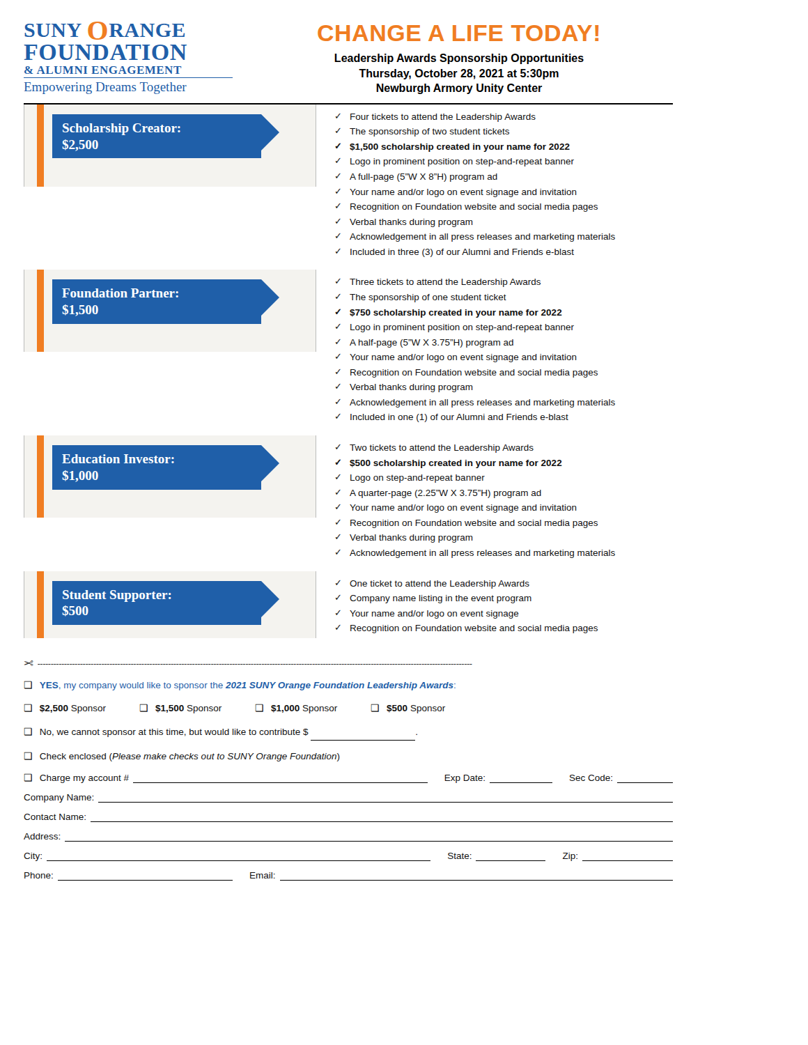SUNY ORANGE FOUNDATION & ALUMNI ENGAGEMENT Empowering Dreams Together
Change a Life Today!
Leadership Awards Sponsorship Opportunities
Thursday, October 28, 2021 at 5:30pm
Newburgh Armory Unity Center
Scholarship Creator: $2,500
Four tickets to attend the Leadership Awards
The sponsorship of two student tickets
$1,500 scholarship created in your name for 2022
Logo in prominent position on step-and-repeat banner
A full-page (5”W X 8”H) program ad
Your name and/or logo on event signage and invitation
Recognition on Foundation website and social media pages
Verbal thanks during program
Acknowledgement in all press releases and marketing materials
Included in three (3) of our Alumni and Friends e-blast
Foundation Partner: $1,500
Three tickets to attend the Leadership Awards
The sponsorship of one student ticket
$750 scholarship created in your name for 2022
Logo in prominent position on step-and-repeat banner
A half-page (5”W X 3.75”H) program ad
Your name and/or logo on event signage and invitation
Recognition on Foundation website and social media pages
Verbal thanks during program
Acknowledgement in all press releases and marketing materials
Included in one (1) of our Alumni and Friends e-blast
Education Investor: $1,000
Two tickets to attend the Leadership Awards
$500 scholarship created in your name for 2022
Logo on step-and-repeat banner
A quarter-page (2.25”W X 3.75”H) program ad
Your name and/or logo on event signage and invitation
Recognition on Foundation website and social media pages
Verbal thanks during program
Acknowledgement in all press releases and marketing materials
Student Supporter: $500
One ticket to attend the Leadership Awards
Company name listing in the event program
Your name and/or logo on event signage
Recognition on Foundation website and social media pages
✂ -------------------------------------------------------------------------------------------------------------------------------------------------------------------
❑ YES, my company would like to sponsor the 2021 SUNY Orange Foundation Leadership Awards:
❑ $2,500 Sponsor ❑ $1,500 Sponsor ❑ $1,000 Sponsor ❑ $500 Sponsor
❑ No, we cannot sponsor at this time, but would like to contribute $ .
❑ Check enclosed (Please make checks out to SUNY Orange Foundation)
❑ Charge my account # Exp Date: Sec Code:
Company Name:
Contact Name:
Address:
City: State: Zip:
Phone: Email: